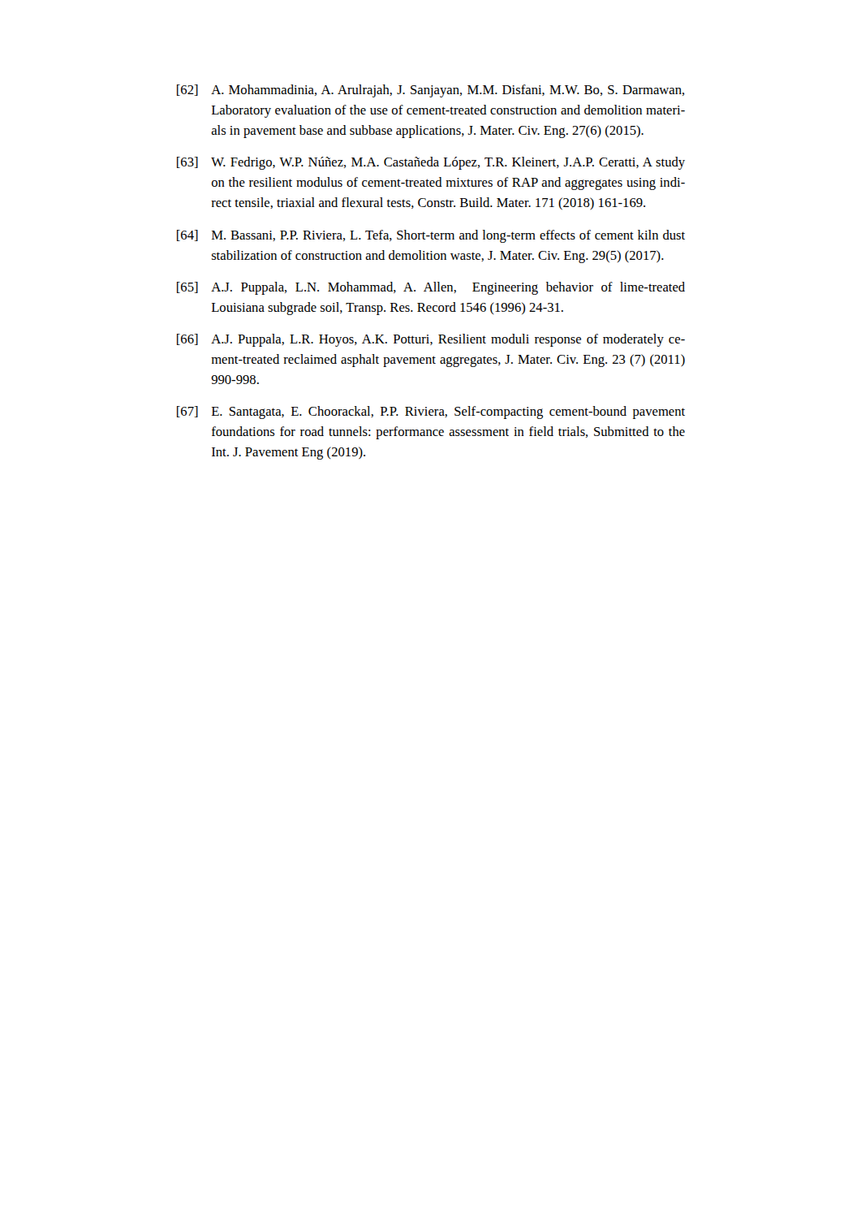[62] A. Mohammadinia, A. Arulrajah, J. Sanjayan, M.M. Disfani, M.W. Bo, S. Darmawan, Laboratory evaluation of the use of cement-treated construction and demolition materials in pavement base and subbase applications, J. Mater. Civ. Eng. 27(6) (2015).
[63] W. Fedrigo, W.P. Núñez, M.A. Castañeda López, T.R. Kleinert, J.A.P. Ceratti, A study on the resilient modulus of cement-treated mixtures of RAP and aggregates using indirect tensile, triaxial and flexural tests, Constr. Build. Mater. 171 (2018) 161-169.
[64] M. Bassani, P.P. Riviera, L. Tefa, Short-term and long-term effects of cement kiln dust stabilization of construction and demolition waste, J. Mater. Civ. Eng. 29(5) (2017).
[65] A.J. Puppala, L.N. Mohammad, A. Allen, Engineering behavior of lime-treated Louisiana subgrade soil, Transp. Res. Record 1546 (1996) 24-31.
[66] A.J. Puppala, L.R. Hoyos, A.K. Potturi, Resilient moduli response of moderately cement-treated reclaimed asphalt pavement aggregates, J. Mater. Civ. Eng. 23 (7) (2011) 990-998.
[67] E. Santagata, E. Choorackal, P.P. Riviera, Self-compacting cement-bound pavement foundations for road tunnels: performance assessment in field trials, Submitted to the Int. J. Pavement Eng (2019).